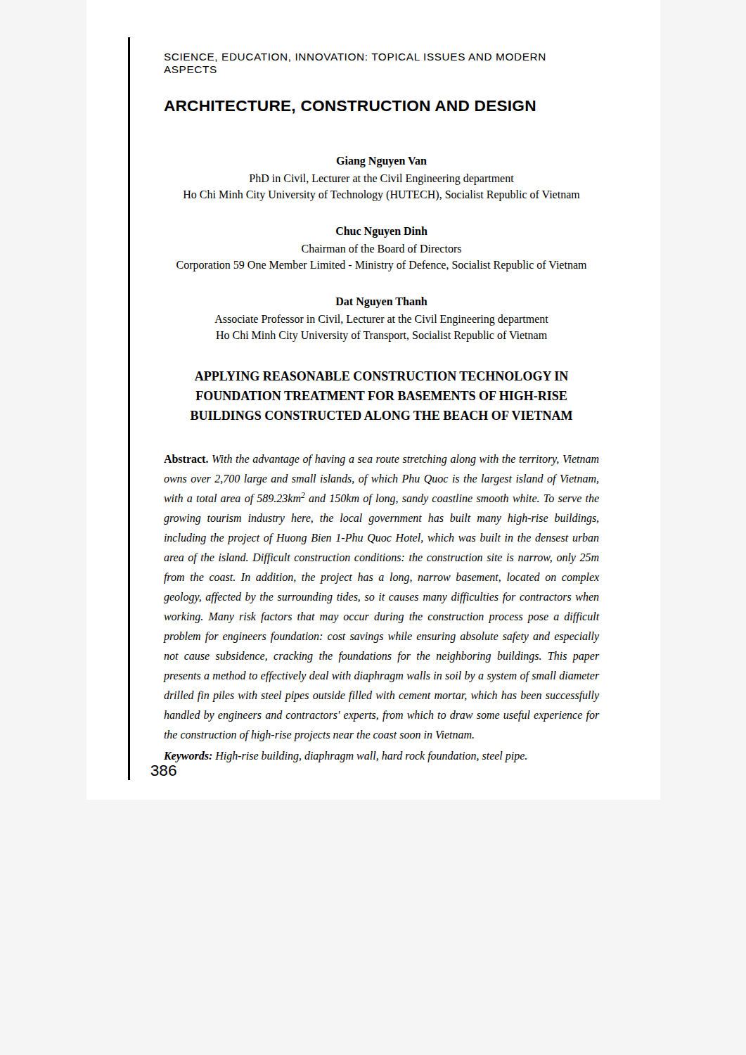SCIENCE, EDUCATION, INNOVATION: TOPICAL ISSUES AND MODERN ASPECTS
ARCHITECTURE, CONSTRUCTION AND DESIGN
Giang Nguyen Van
PhD in Civil, Lecturer at the Civil Engineering department
Ho Chi Minh City University of Technology (HUTECH), Socialist Republic of Vietnam
Chuc Nguyen Dinh
Chairman of the Board of Directors
Corporation 59 One Member Limited - Ministry of Defence, Socialist Republic of Vietnam
Dat Nguyen Thanh
Associate Professor in Civil, Lecturer at the Civil Engineering department
Ho Chi Minh City University of Transport, Socialist Republic of Vietnam
Applying reasonable construction technology in foundation treatment for basements of high-rise buildings constructed along the beach of Vietnam
Abstract. With the advantage of having a sea route stretching along with the territory, Vietnam owns over 2,700 large and small islands, of which Phu Quoc is the largest island of Vietnam, with a total area of 589.23km2 and 150km of long, sandy coastline smooth white. To serve the growing tourism industry here, the local government has built many high-rise buildings, including the project of Huong Bien 1-Phu Quoc Hotel, which was built in the densest urban area of the island. Difficult construction conditions: the construction site is narrow, only 25m from the coast. In addition, the project has a long, narrow basement, located on complex geology, affected by the surrounding tides, so it causes many difficulties for contractors when working. Many risk factors that may occur during the construction process pose a difficult problem for engineers foundation: cost savings while ensuring absolute safety and especially not cause subsidence, cracking the foundations for the neighboring buildings. This paper presents a method to effectively deal with diaphragm walls in soil by a system of small diameter drilled fin piles with steel pipes outside filled with cement mortar, which has been successfully handled by engineers and contractors' experts, from which to draw some useful experience for the construction of high-rise projects near the coast soon in Vietnam.
Keywords: High-rise building, diaphragm wall, hard rock foundation, steel pipe.
386